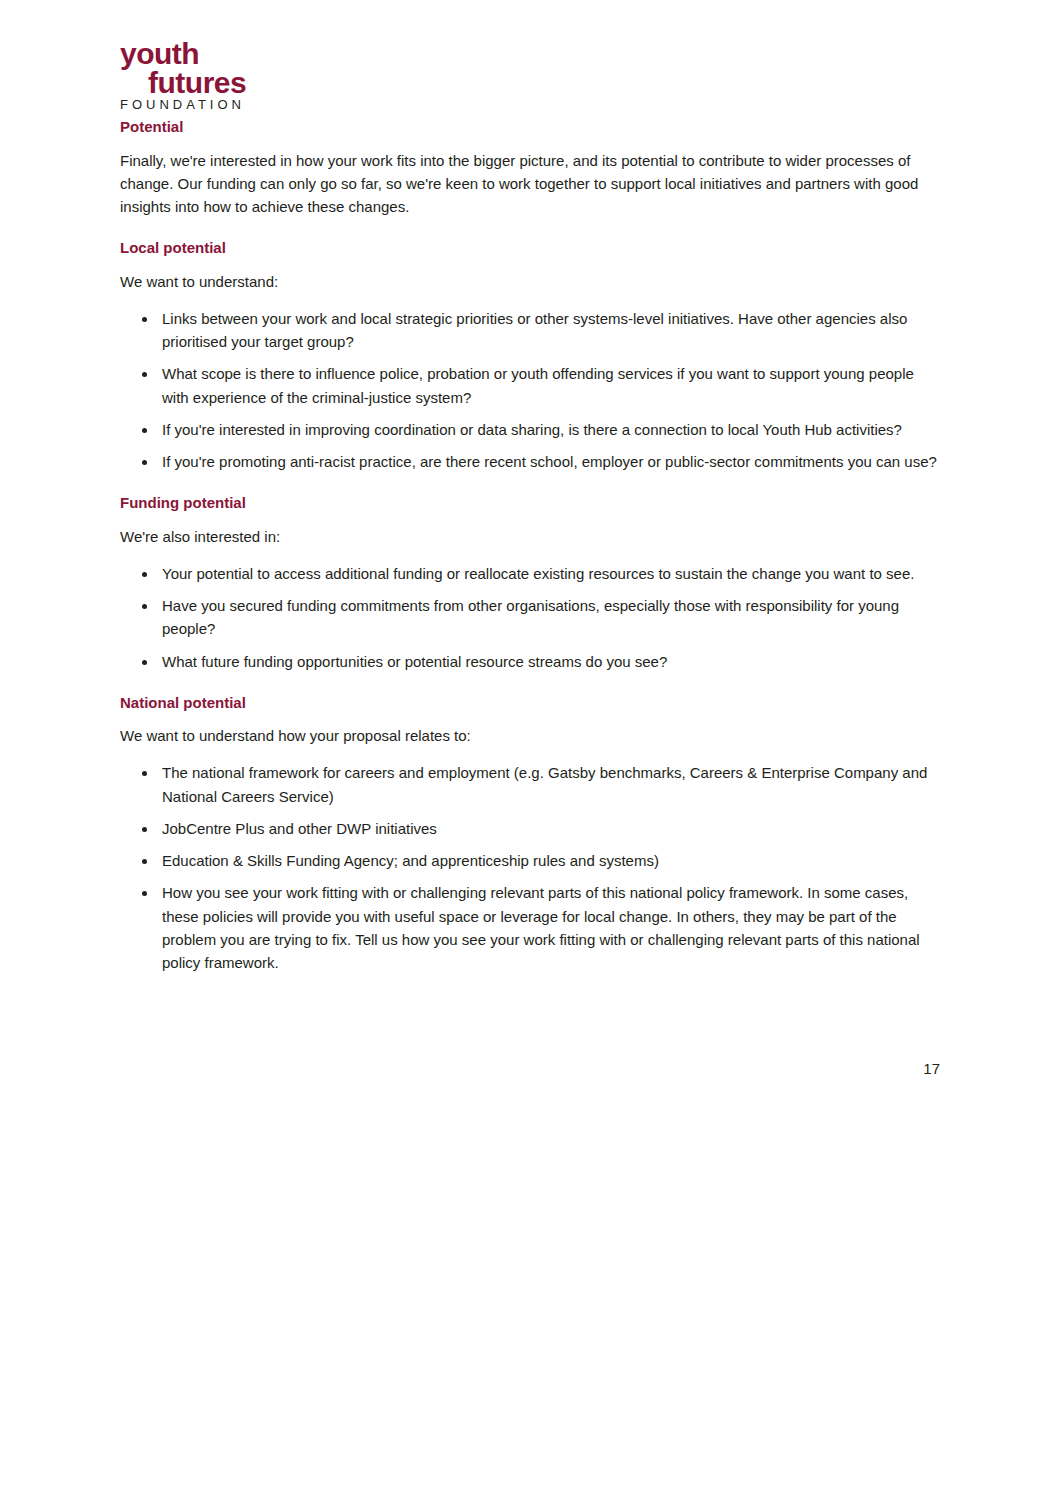youth futures FOUNDATION
Potential
Finally, we're interested in how your work fits into the bigger picture, and its potential to contribute to wider processes of change. Our funding can only go so far, so we're keen to work together to support local initiatives and partners with good insights into how to achieve these changes.
Local potential
We want to understand:
Links between your work and local strategic priorities or other systems-level initiatives. Have other agencies also prioritised your target group?
What scope is there to influence police, probation or youth offending services if you want to support young people with experience of the criminal-justice system?
If you're interested in improving coordination or data sharing, is there a connection to local Youth Hub activities?
If you're promoting anti-racist practice, are there recent school, employer or public-sector commitments you can use?
Funding potential
We're also interested in:
Your potential to access additional funding or reallocate existing resources to sustain the change you want to see.
Have you secured funding commitments from other organisations, especially those with responsibility for young people?
What future funding opportunities or potential resource streams do you see?
National potential
We want to understand how your proposal relates to:
The national framework for careers and employment (e.g. Gatsby benchmarks, Careers & Enterprise Company and National Careers Service)
JobCentre Plus and other DWP initiatives
Education & Skills Funding Agency; and apprenticeship rules and systems)
How you see your work fitting with or challenging relevant parts of this national policy framework. In some cases, these policies will provide you with useful space or leverage for local change. In others, they may be part of the problem you are trying to fix. Tell us how you see your work fitting with or challenging relevant parts of this national policy framework.
17